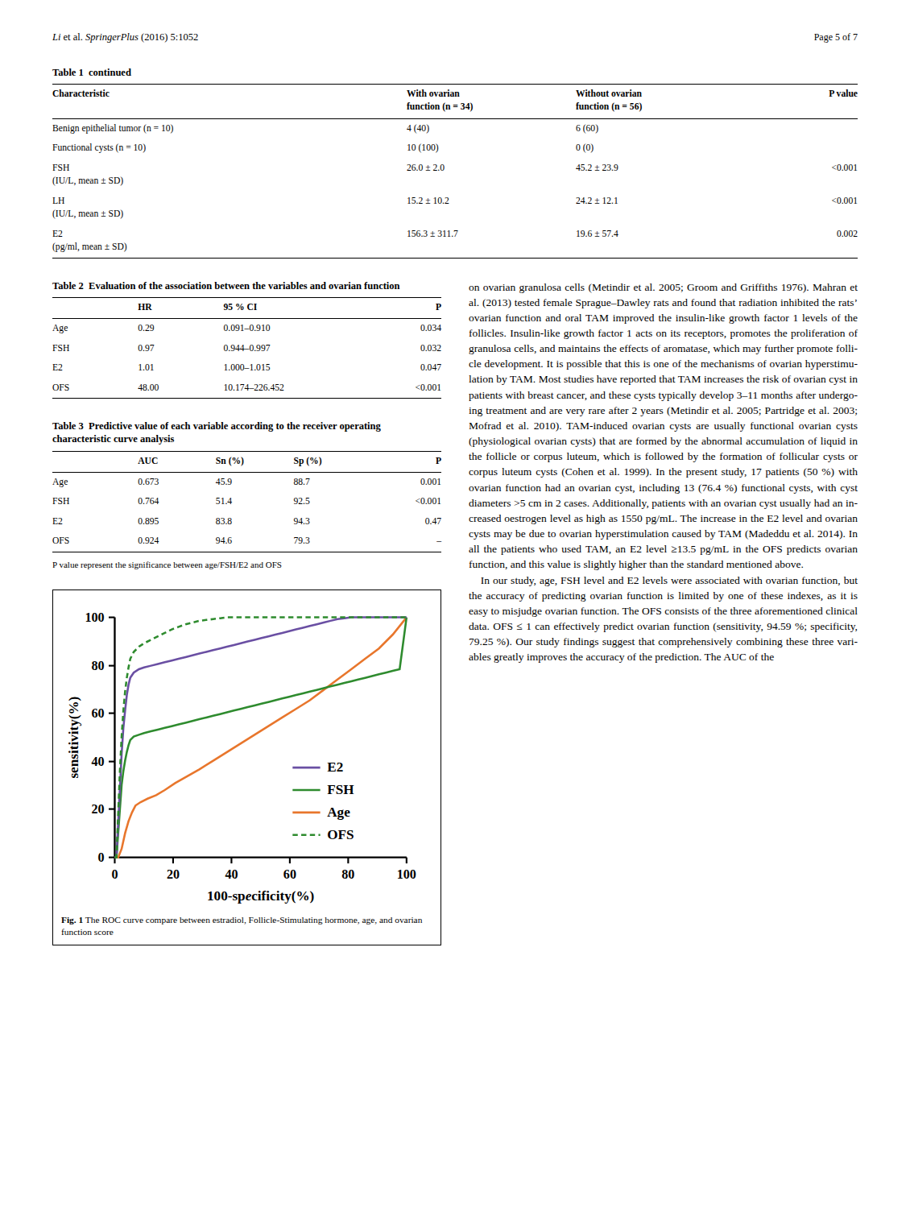Li et al. SpringerPlus (2016) 5:1052
Page 5 of 7
Table 1 continued
| Characteristic | With ovarian function (n = 34) | Without ovarian function (n = 56) | P value |
| --- | --- | --- | --- |
| Benign epithelial tumor (n = 10) | 4 (40) | 6 (60) | |
| Functional cysts (n = 10) | 10 (100) | 0 (0) | |
| FSH (IU/L, mean ± SD) | 26.0 ± 2.0 | 45.2 ± 23.9 | <0.001 |
| LH (IU/L, mean ± SD) | 15.2 ± 10.2 | 24.2 ± 12.1 | <0.001 |
| E2 (pg/ml, mean ± SD) | 156.3 ± 311.7 | 19.6 ± 57.4 | 0.002 |
Table 2 Evaluation of the association between the variables and ovarian function
| | HR | 95 % CI | P |
| --- | --- | --- | --- |
| Age | 0.29 | 0.091–0.910 | 0.034 |
| FSH | 0.97 | 0.944–0.997 | 0.032 |
| E2 | 1.01 | 1.000–1.015 | 0.047 |
| OFS | 48.00 | 10.174–226.452 | <0.001 |
Table 3 Predictive value of each variable according to the receiver operating characteristic curve analysis
| | AUC | Sn (%) | Sp (%) | P |
| --- | --- | --- | --- | --- |
| Age | 0.673 | 45.9 | 88.7 | 0.001 |
| FSH | 0.764 | 51.4 | 92.5 | <0.001 |
| E2 | 0.895 | 83.8 | 94.3 | 0.47 |
| OFS | 0.924 | 94.6 | 79.3 | – |
P value represent the significance between age/FSH/E2 and OFS
0 20 40 60 80 100 0 20 40 60 80 100 100-specificity(%) sensitivity(%) E2 FSH Age OFS
Fig. 1 The ROC curve compare between estradiol, Follicle-Stimulating hormone, age, and ovarian function score
on ovarian granulosa cells (Metindir et al. 2005; Groom and Griffiths 1976). Mahran et al. (2013) tested female Sprague–Dawley rats and found that radiation inhibited the rats’ ovarian function and oral TAM improved the insulin-like growth factor 1 levels of the follicles. Insulin-like growth factor 1 acts on its receptors, promotes the proliferation of granulosa cells, and maintains the effects of aromatase, which may further promote follicle development. It is possible that this is one of the mechanisms of ovarian hyperstimulation by TAM. Most studies have reported that TAM increases the risk of ovarian cyst in patients with breast cancer, and these cysts typically develop 3–11 months after undergoing treatment and are very rare after 2 years (Metindir et al. 2005; Partridge et al. 2003; Mofrad et al. 2010). TAM-induced ovarian cysts are usually functional ovarian cysts (physiological ovarian cysts) that are formed by the abnormal accumulation of liquid in the follicle or corpus luteum, which is followed by the formation of follicular cysts or corpus luteum cysts (Cohen et al. 1999). In the present study, 17 patients (50 %) with ovarian function had an ovarian cyst, including 13 (76.4 %) functional cysts, with cyst diameters >5 cm in 2 cases. Additionally, patients with an ovarian cyst usually had an increased oestrogen level as high as 1550 pg/mL. The increase in the E2 level and ovarian cysts may be due to ovarian hyperstimulation caused by TAM (Madeddu et al. 2014). In all the patients who used TAM, an E2 level ≥13.5 pg/mL in the OFS predicts ovarian function, and this value is slightly higher than the standard mentioned above.
In our study, age, FSH level and E2 levels were associated with ovarian function, but the accuracy of predicting ovarian function is limited by one of these indexes, as it is easy to misjudge ovarian function. The OFS consists of the three aforementioned clinical data. OFS ≤ 1 can effectively predict ovarian function (sensitivity, 94.59 %; specificity, 79.25 %). Our study findings suggest that comprehensively combining these three variables greatly improves the accuracy of the prediction. The AUC of the